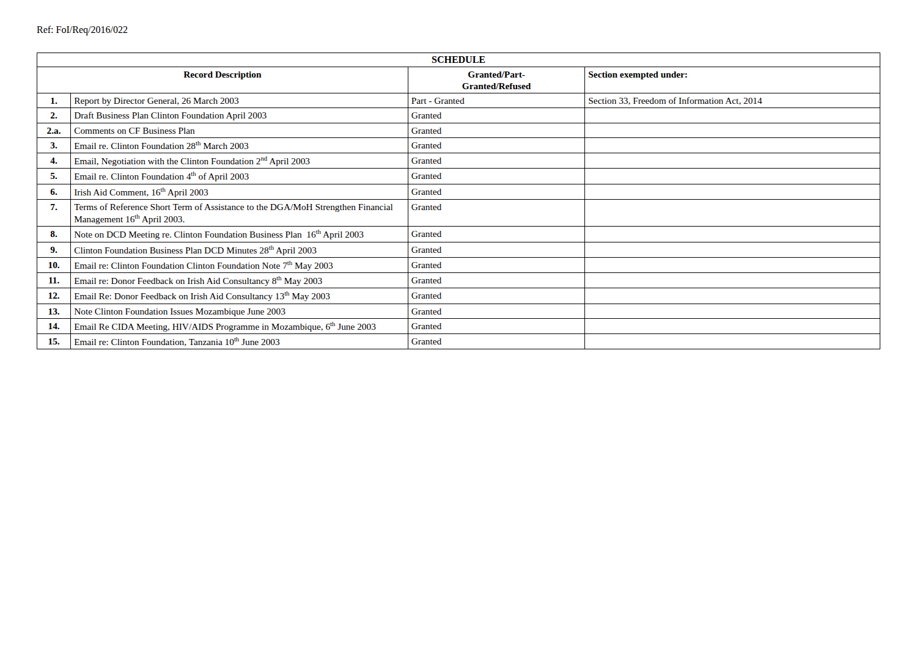Ref: FoI/Req/2016/022
SCHEDULE
| Record Description | Granted/Part- Granted/Refused | Section exempted under: |
| --- | --- | --- |
| 1. | Report by Director General, 26 March 2003 | Part - Granted | Section 33, Freedom of Information Act, 2014 |
| 2. | Draft Business Plan Clinton Foundation April 2003 | Granted | |
| 2.a. | Comments on CF Business Plan | Granted | |
| 3. | Email re. Clinton Foundation 28 th March 2003 | Granted | |
| 4. | Email, Negotiation with the Clinton Foundation 2 nd April 2003 | Granted | |
| 5. | Email re. Clinton Foundation 4 th of April 2003 | Granted | |
| 6. | Irish Aid Comment, 16 th April 2003 | Granted | |
| 7. | Terms of Reference Short Term of Assistance to the DGA/MoH Strengthen Financial Management 16 th April 2003. | Granted | |
| 8. | Note on DCD Meeting re. Clinton Foundation Business Plan 16 th April 2003 | Granted | |
| 9. | Clinton Foundation Business Plan DCD Minutes 28 th April 2003 | Granted | |
| 10. | Email re: Clinton Foundation Clinton Foundation Note 7 th May 2003 | Granted | |
| 11. | Email re: Donor Feedback on Irish Aid Consultancy 8 th May 2003 | Granted | |
| 12. | Email Re: Donor Feedback on Irish Aid Consultancy 13 th May 2003 | Granted | |
| 13. | Note Clinton Foundation Issues Mozambique June 2003 | Granted | |
| 14. | Email Re CIDA Meeting, HIV/AIDS Programme in Mozambique, 6 th June 2003 | Granted | |
| 15. | Email re: Clinton Foundation, Tanzania 10 th June 2003 | Granted | |